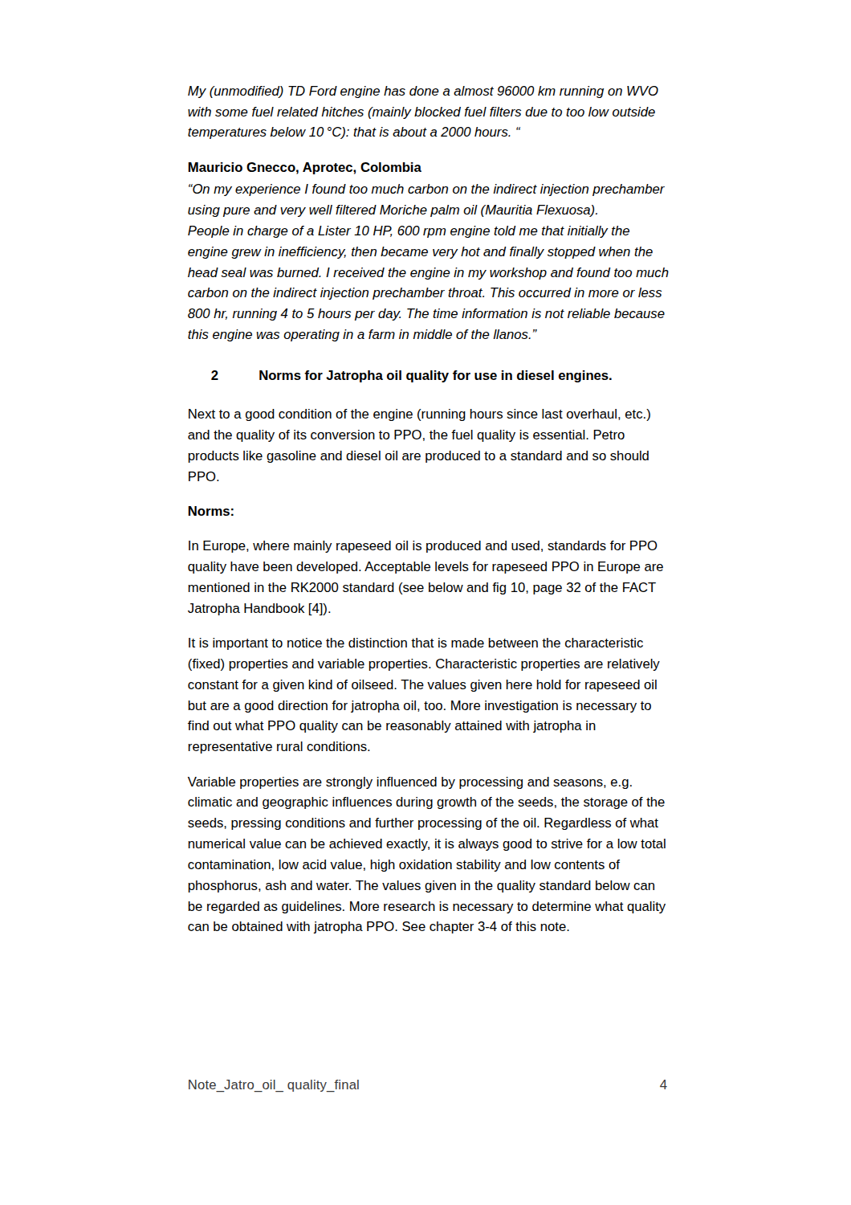My (unmodified) TD Ford engine has done a almost 96000 km running on WVO with some fuel related hitches (mainly blocked fuel filters due to too low outside temperatures below 10 °C): that is about a 2000 hours. “
Mauricio Gnecco, Aprotec, Colombia
“On my experience I found too much carbon on the indirect injection prechamber using pure and very well filtered Moriche palm oil (Mauritia Flexuosa).
People in charge of a Lister 10 HP, 600 rpm engine told me that initially the engine grew in inefficiency, then became very hot and finally stopped when the head seal was burned. I received the engine in my workshop and found too much carbon on the indirect injection prechamber throat. This occurred in more or less 800 hr, running 4 to 5 hours per day. The time information is not reliable because this engine was operating in a farm in middle of the llanos.”
2 Norms for Jatropha oil quality for use in diesel engines.
Next to a good condition of the engine (running hours since last overhaul, etc.) and the quality of its conversion to PPO, the fuel quality is essential. Petro products like gasoline and diesel oil are produced to a standard and so should PPO.
Norms:
In Europe, where mainly rapeseed oil is produced and used, standards for PPO quality have been developed. Acceptable levels for rapeseed PPO in Europe are mentioned in the RK2000 standard (see below and fig 10, page 32 of the FACT Jatropha Handbook [4]).
It is important to notice the distinction that is made between the characteristic (fixed) properties and variable properties. Characteristic properties are relatively constant for a given kind of oilseed. The values given here hold for rapeseed oil but are a good direction for jatropha oil, too. More investigation is necessary to find out what PPO quality can be reasonably attained with jatropha in representative rural conditions.
Variable properties are strongly influenced by processing and seasons, e.g. climatic and geographic influences during growth of the seeds, the storage of the seeds, pressing conditions and further processing of the oil. Regardless of what numerical value can be achieved exactly, it is always good to strive for a low total contamination, low acid value, high oxidation stability and low contents of phosphorus, ash and water. The values given in the quality standard below can be regarded as guidelines. More research is necessary to determine what quality can be obtained with jatropha PPO. See chapter 3-4 of this note.
Note_Jatro_oil_ quality_final 4